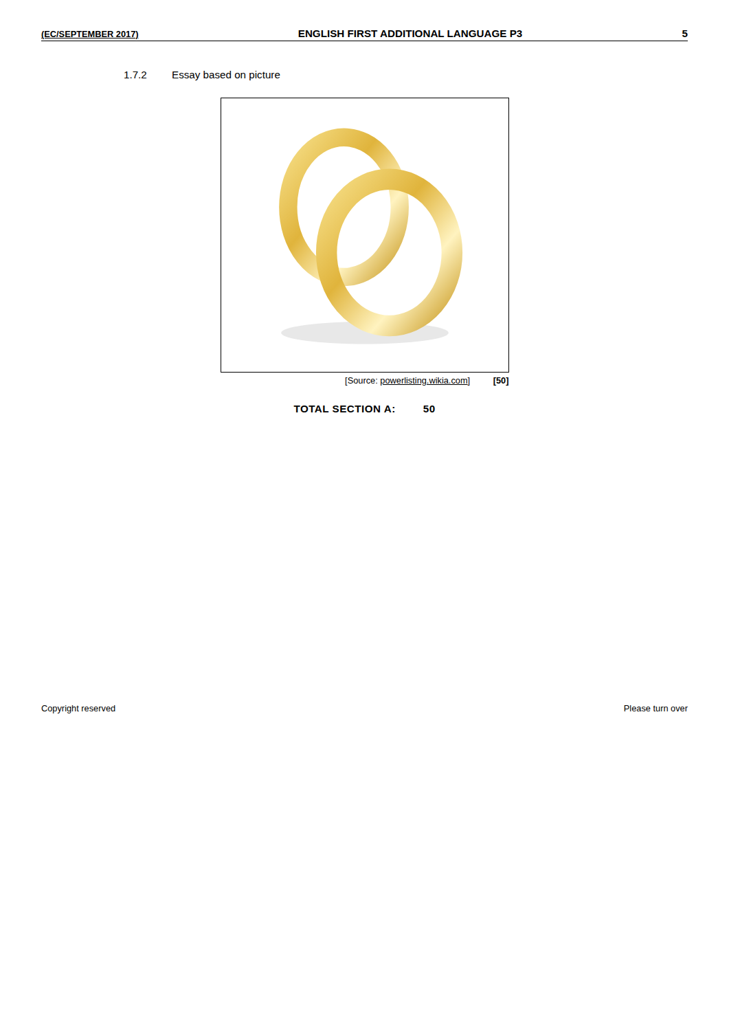(EC/SEPTEMBER 2017) ENGLISH FIRST ADDITIONAL LANGUAGE P3 5
1.7.2 Essay based on picture
[Source: powerlisting.wikia.com] [50]
TOTAL SECTION A:50
Copyright reserved Please turn over